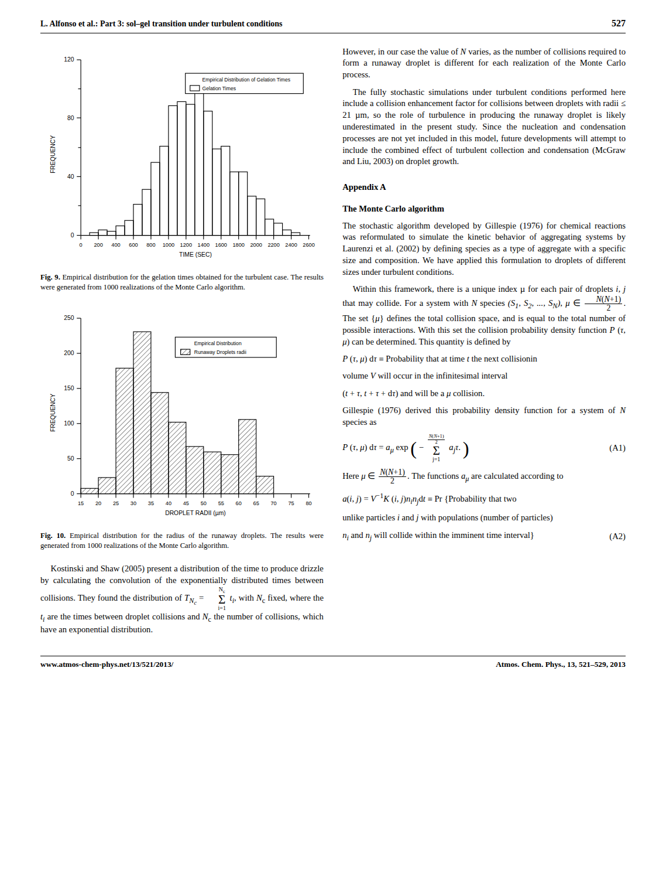L. Alfonso et al.: Part 3: sol–gel transition under turbulent conditions 527
0 40 80 120 FREQUENCY 0 200 400 600 800 1000 1200 1400 1600 1800 2000 2200 2400 2600 TIME (SEC) Empirical Distribution of Gelation Times Gelation Times
Fig. 9. Empirical distribution for the gelation times obtained for the turbulent case. The results were generated from 1000 realizations of the Monte Carlo algorithm.
0 50 100 150 200 250 FREQUENCY 15 20 25 30 35 40 45 50 55 60 65 70 75 80 DROPLET RADII (µm) Empirical Distribution Runaway Droplets radii
Fig. 10. Empirical distribution for the radius of the runaway droplets. The results were generated from 1000 realizations of the Monte Carlo algorithm.
Kostinski and Shaw (2005) present a distribution of the time to produce drizzle by calculating the convolution of the exponentially distributed times between collisions. They found the distribution of TNc = Nc Σi=1 ti, with Nc fixed, where the ti are the times between droplet collisions and Nc the number of collisions, which have an exponential distribution.
However, in our case the value of N varies, as the number of collisions required to form a runaway droplet is different for each realization of the Monte Carlo process.
The fully stochastic simulations under turbulent conditions performed here include a collision enhancement factor for collisions between droplets with radii ≤ 21 µm, so the role of turbulence in producing the runaway droplet is likely underestimated in the present study. Since the nucleation and condensation processes are not yet included in this model, future developments will attempt to include the combined effect of turbulent collection and condensation (McGraw and Liu, 2003) on droplet growth.
Appendix A
The Monte Carlo algorithm
The stochastic algorithm developed by Gillespie (1976) for chemical reactions was reformulated to simulate the kinetic behavior of aggregating systems by Laurenzi et al. (2002) by defining species as a type of aggregate with a specific size and composition. We have applied this formulation to droplets of different sizes under turbulent conditions.
Within this framework, there is a unique index µ for each pair of droplets i, j that may collide. For a system with N species (S1, S2, ..., SN), μ ∈ N(N+1) 2. The set {μ} defines the total collision space, and is equal to the total number of possible interactions. With this set the collision probability density function P (τ, μ) can be determined. This quantity is defined by
P (τ, μ) dτ ≡ Probability that at time t the next collisionin
volume V will occur in the infinitesimal interval
(t + τ, t + τ + dτ) and will be a μ collision.
Gillespie (1976) derived this probability density function for a system of N species as
P (τ, μ) dτ = aμ exp ( − N(N+1) 2 Σj=1 aj τ. )
(A1)
Here μ ∈ N(N+1) 2. The functions aμ are calculated according to
a(i, j) = V−1K (i, j)ninjdt ≡ Pr {Probability that two
unlike particles i and j with populations (number of particles)
ni and nj will collide within the imminent time interval}
(A2)
www.atmos-chem-phys.net/13/521/2013/ Atmos. Chem. Phys., 13, 521–529, 2013